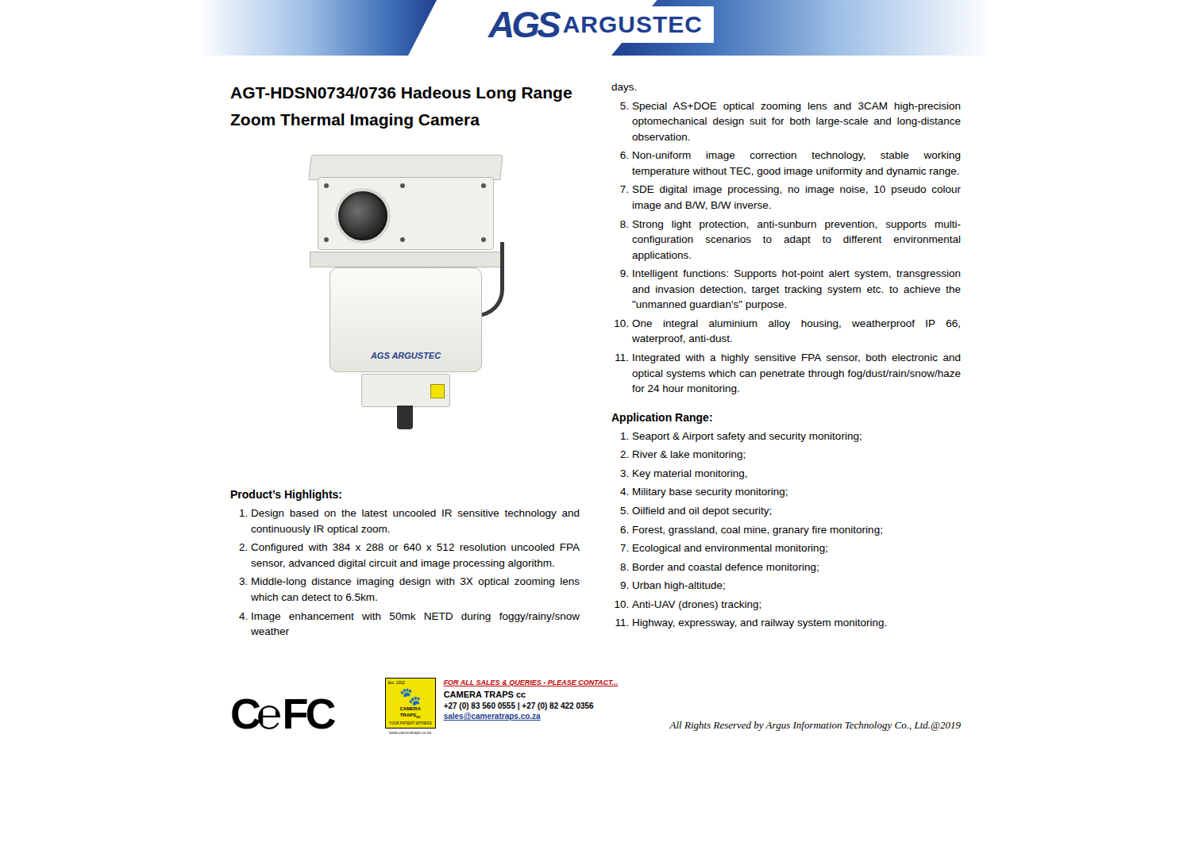AGS ARGUSTEC
AGT-HDSN0734/0736 Hadeous Long Range Zoom Thermal Imaging Camera
AGS ARGUSTEC
Product’s Highlights:
Design based on the latest uncooled IR sensitive technology and continuously IR optical zoom.
Configured with 384 x 288 or 640 x 512 resolution uncooled FPA sensor, advanced digital circuit and image processing algorithm.
Middle-long distance imaging design with 3X optical zooming lens which can detect to 6.5km.
Image enhancement with 50mk NETD during foggy/rainy/snow weather
days.
Special AS+DOE optical zooming lens and 3CAM high-precision optomechanical design suit for both large-scale and long-distance observation.
Non-uniform image correction technology, stable working temperature without TEC, good image uniformity and dynamic range.
SDE digital image processing, no image noise, 10 pseudo colour image and B/W, B/W inverse.
Strong light protection, anti-sunburn prevention, supports multi-configuration scenarios to adapt to different environmental applications.
Intelligent functions: Supports hot-point alert system, transgression and invasion detection, target tracking system etc. to achieve the "unmanned guardian's" purpose.
One integral aluminium alloy housing, weatherproof IP 66, waterproof, anti-dust.
Integrated with a highly sensitive FPA sensor, both electronic and optical systems which can penetrate through fog/dust/rain/snow/haze for 24 hour monitoring.
Application Range:
Seaport & Airport safety and security monitoring;
River & lake monitoring;
Key material monitoring,
Military base security monitoring;
Oilfield and oil depot security;
Forest, grassland, coal mine, granary fire monitoring;
Ecological and environmental monitoring;
Border and coastal defence monitoring;
Urban high-altitude;
Anti-UAV (drones) tracking;
Highway, expressway, and railway system monitoring.
C℮ FC
Est. 2002
🐾
CAMERA
TRAPScc
YOUR PATIENT WITNESS
www.cameratraps.co.za
FOR ALL SALES & QUERIES - PLEASE CONTACT...
CAMERA TRAPS cc
+27 (0) 83 560 0555 | +27 (0) 82 422 0356
sales@cameratraps.co.za
All Rights Reserved by Argus Information Technology Co., Ltd.@2019